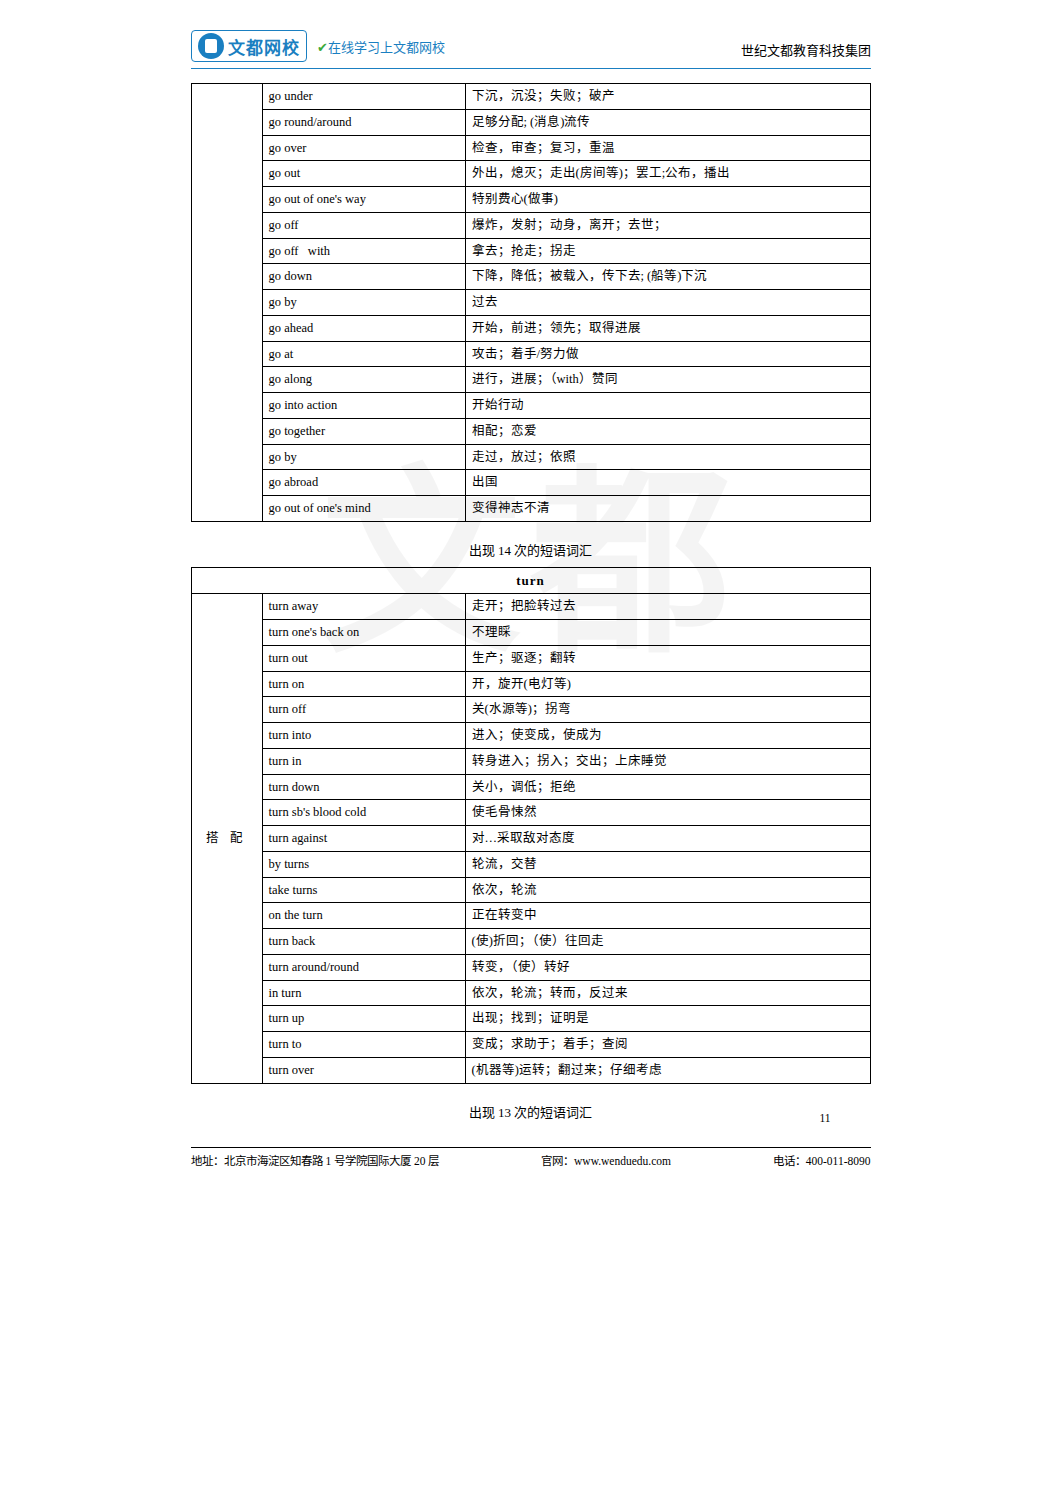文都
文都网校
✔在线学习上文都网校
世纪文都教育科技集团
| | go under | 下沉，沉没；失败；破产 |
| go round/around | 足够分配; (消息)流传 |
| go over | 检查，审查；复习，重温 |
| go out | 外出，熄灭；走出(房间等)；罢工;公布，播出 |
| go out of one's way | 特别费心(做事) |
| go off | 爆炸，发射；动身，离开；去世； |
| go off with | 拿去；抢走；拐走 |
| go down | 下降，降低；被载入，传下去; (船等)下沉 |
| go by | 过去 |
| go ahead | 开始，前进；领先；取得进展 |
| go at | 攻击；着手/努力做 |
| go along | 进行，进展；（with）赞同 |
| go into action | 开始行动 |
| go together | 相配；恋爱 |
| go by | 走过，放过；依照 |
| go abroad | 出国 |
| go out of one's mind | 变得神志不清 |
出现 14 次的短语词汇
| turn |
| 搭 配 | turn away | 走开；把脸转过去 |
| turn one's back on | 不理睬 |
| turn out | 生产；驱逐；翻转 |
| turn on | 开，旋开(电灯等) |
| turn off | 关(水源等)；拐弯 |
| turn into | 进入；使变成，使成为 |
| turn in | 转身进入；拐入；交出；上床睡觉 |
| turn down | 关小，调低；拒绝 |
| turn sb's blood cold | 使毛骨悚然 |
| turn against | 对…采取敌对态度 |
| by turns | 轮流，交替 |
| take turns | 依次，轮流 |
| on the turn | 正在转变中 |
| turn back | (使)折回；（使）往回走 |
| turn around/round | 转变，（使）转好 |
| in turn | 依次，轮流；转而，反过来 |
| turn up | 出现；找到；证明是 |
| turn to | 变成；求助于；着手；查阅 |
| turn over | (机器等)运转；翻过来；仔细考虑 |
出现 13 次的短语词汇
11
地址：北京市海淀区知春路 1 号学院国际大厦 20 层 官网：www.wenduedu.com 电话：400-011-8090